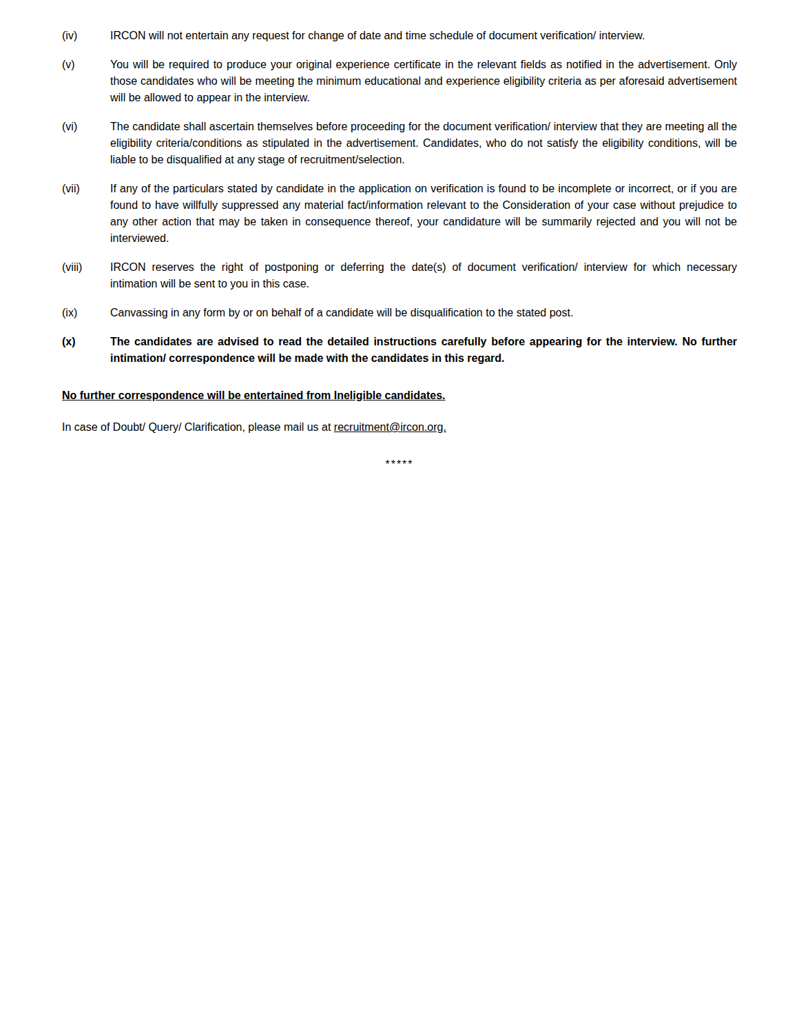(iv) IRCON will not entertain any request for change of date and time schedule of document verification/ interview.
(v) You will be required to produce your original experience certificate in the relevant fields as notified in the advertisement. Only those candidates who will be meeting the minimum educational and experience eligibility criteria as per aforesaid advertisement will be allowed to appear in the interview.
(vi) The candidate shall ascertain themselves before proceeding for the document verification/ interview that they are meeting all the eligibility criteria/conditions as stipulated in the advertisement. Candidates, who do not satisfy the eligibility conditions, will be liable to be disqualified at any stage of recruitment/selection.
(vii) If any of the particulars stated by candidate in the application on verification is found to be incomplete or incorrect, or if you are found to have willfully suppressed any material fact/information relevant to the Consideration of your case without prejudice to any other action that may be taken in consequence thereof, your candidature will be summarily rejected and you will not be interviewed.
(viii) IRCON reserves the right of postponing or deferring the date(s) of document verification/ interview for which necessary intimation will be sent to you in this case.
(ix) Canvassing in any form by or on behalf of a candidate will be disqualification to the stated post.
(x) The candidates are advised to read the detailed instructions carefully before appearing for the interview. No further intimation/ correspondence will be made with the candidates in this regard.
No further correspondence will be entertained from Ineligible candidates.
In case of Doubt/ Query/ Clarification, please mail us at recruitment@ircon.org.
*****